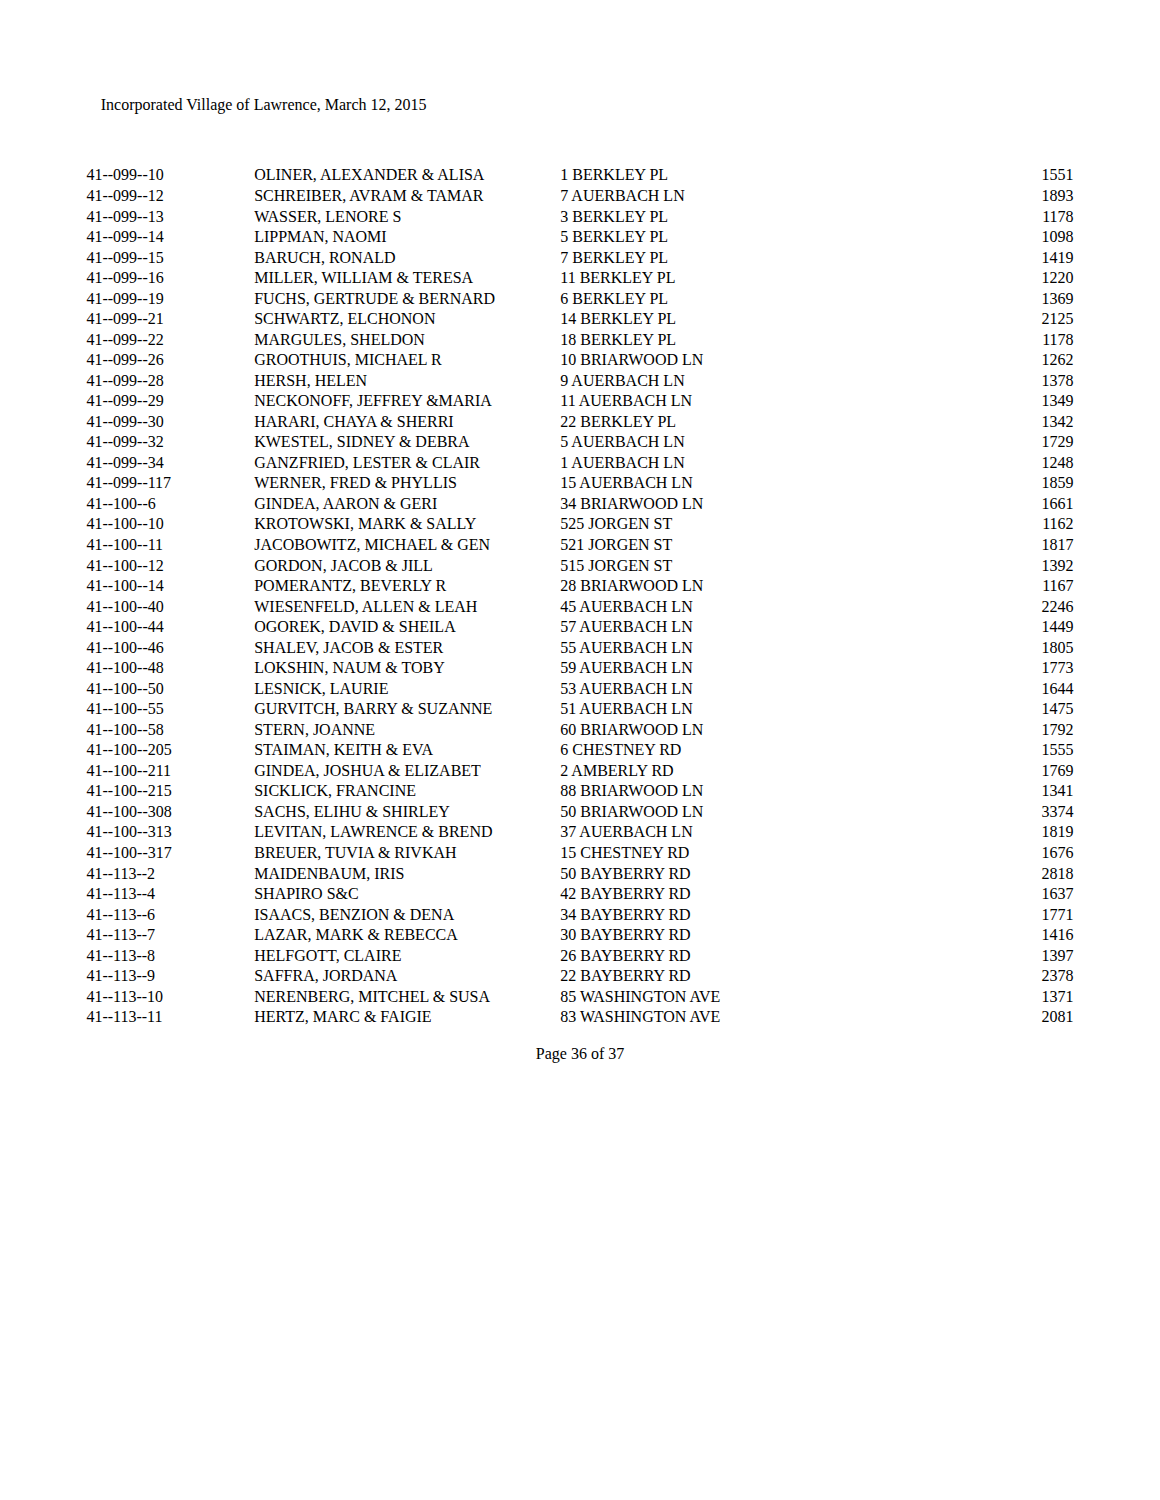Incorporated Village of Lawrence, March 12, 2015
| 41--099--10 | OLINER, ALEXANDER & ALISA | 1 BERKLEY PL | 1551 |
| 41--099--12 | SCHREIBER, AVRAM & TAMAR | 7 AUERBACH LN | 1893 |
| 41--099--13 | WASSER, LENORE S | 3 BERKLEY PL | 1178 |
| 41--099--14 | LIPPMAN, NAOMI | 5 BERKLEY PL | 1098 |
| 41--099--15 | BARUCH, RONALD | 7 BERKLEY PL | 1419 |
| 41--099--16 | MILLER, WILLIAM & TERESA | 11 BERKLEY PL | 1220 |
| 41--099--19 | FUCHS, GERTRUDE & BERNARD | 6 BERKLEY PL | 1369 |
| 41--099--21 | SCHWARTZ, ELCHONON | 14 BERKLEY PL | 2125 |
| 41--099--22 | MARGULES, SHELDON | 18 BERKLEY PL | 1178 |
| 41--099--26 | GROOTHUIS, MICHAEL R | 10 BRIARWOOD LN | 1262 |
| 41--099--28 | HERSH, HELEN | 9 AUERBACH LN | 1378 |
| 41--099--29 | NECKONOFF, JEFFREY &MARIA | 11 AUERBACH LN | 1349 |
| 41--099--30 | HARARI, CHAYA & SHERRI | 22 BERKLEY PL | 1342 |
| 41--099--32 | KWESTEL, SIDNEY & DEBRA | 5 AUERBACH LN | 1729 |
| 41--099--34 | GANZFRIED, LESTER & CLAIR | 1 AUERBACH LN | 1248 |
| 41--099--117 | WERNER, FRED & PHYLLIS | 15 AUERBACH LN | 1859 |
| 41--100--6 | GINDEA, AARON & GERI | 34 BRIARWOOD LN | 1661 |
| 41--100--10 | KROTOWSKI, MARK & SALLY | 525 JORGEN ST | 1162 |
| 41--100--11 | JACOBOWITZ, MICHAEL & GEN | 521 JORGEN ST | 1817 |
| 41--100--12 | GORDON, JACOB & JILL | 515 JORGEN ST | 1392 |
| 41--100--14 | POMERANTZ, BEVERLY R | 28 BRIARWOOD LN | 1167 |
| 41--100--40 | WIESENFELD, ALLEN & LEAH | 45 AUERBACH LN | 2246 |
| 41--100--44 | OGOREK, DAVID & SHEILA | 57 AUERBACH LN | 1449 |
| 41--100--46 | SHALEV, JACOB & ESTER | 55 AUERBACH LN | 1805 |
| 41--100--48 | LOKSHIN, NAUM & TOBY | 59 AUERBACH LN | 1773 |
| 41--100--50 | LESNICK, LAURIE | 53 AUERBACH LN | 1644 |
| 41--100--55 | GURVITCH, BARRY & SUZANNE | 51 AUERBACH LN | 1475 |
| 41--100--58 | STERN, JOANNE | 60 BRIARWOOD LN | 1792 |
| 41--100--205 | STAIMAN, KEITH & EVA | 6 CHESTNEY RD | 1555 |
| 41--100--211 | GINDEA, JOSHUA & ELIZABET | 2 AMBERLY RD | 1769 |
| 41--100--215 | SICKLICK, FRANCINE | 88 BRIARWOOD LN | 1341 |
| 41--100--308 | SACHS, ELIHU & SHIRLEY | 50 BRIARWOOD LN | 3374 |
| 41--100--313 | LEVITAN, LAWRENCE & BREND | 37 AUERBACH LN | 1819 |
| 41--100--317 | BREUER, TUVIA & RIVKAH | 15 CHESTNEY RD | 1676 |
| 41--113--2 | MAIDENBAUM, IRIS | 50 BAYBERRY RD | 2818 |
| 41--113--4 | SHAPIRO S&C | 42 BAYBERRY RD | 1637 |
| 41--113--6 | ISAACS, BENZION & DENA | 34 BAYBERRY RD | 1771 |
| 41--113--7 | LAZAR, MARK & REBECCA | 30 BAYBERRY RD | 1416 |
| 41--113--8 | HELFGOTT, CLAIRE | 26 BAYBERRY RD | 1397 |
| 41--113--9 | SAFFRA, JORDANA | 22 BAYBERRY RD | 2378 |
| 41--113--10 | NERENBERG, MITCHEL & SUSA | 85 WASHINGTON AVE | 1371 |
| 41--113--11 | HERTZ, MARC & FAIGIE | 83 WASHINGTON AVE | 2081 |
Page 36 of 37